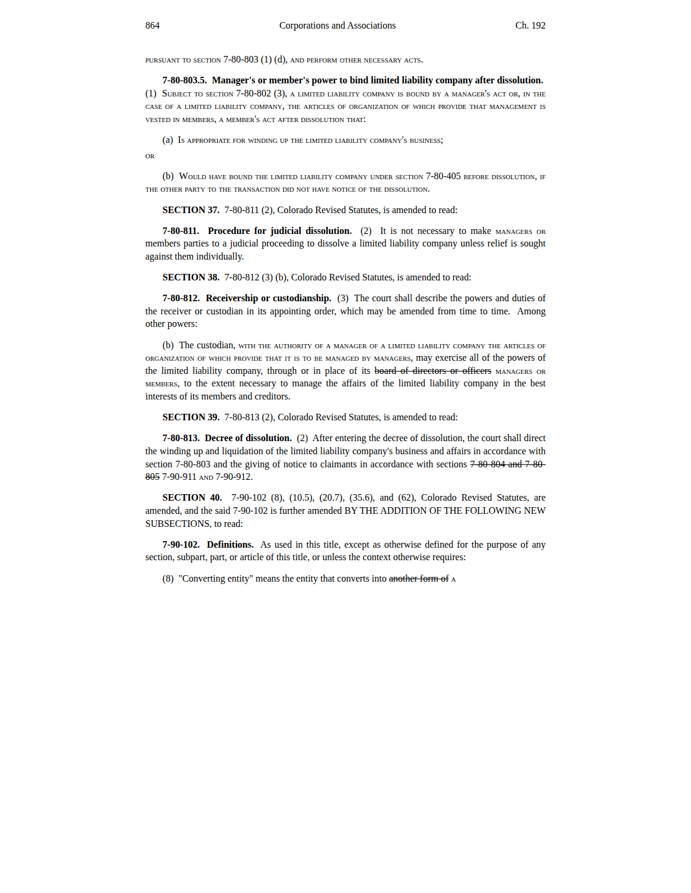864 Corporations and Associations Ch. 192
pursuant to section 7-80-803 (1) (d), and perform other necessary acts.
7-80-803.5. Manager's or member's power to bind limited liability company after dissolution. (1) Subject to section 7-80-802 (3), a limited liability company is bound by a manager's act or, in the case of a limited liability company, the articles of organization of which provide that management is vested in members, a member's act after dissolution that:
(a) Is appropriate for winding up the limited liability company's business;
or
(b) Would have bound the limited liability company under section 7-80-405 before dissolution, if the other party to the transaction did not have notice of the dissolution.
SECTION 37. 7-80-811 (2), Colorado Revised Statutes, is amended to read:
7-80-811. Procedure for judicial dissolution. (2) It is not necessary to make managers or members parties to a judicial proceeding to dissolve a limited liability company unless relief is sought against them individually.
SECTION 38. 7-80-812 (3) (b), Colorado Revised Statutes, is amended to read:
7-80-812. Receivership or custodianship. (3) The court shall describe the powers and duties of the receiver or custodian in its appointing order, which may be amended from time to time. Among other powers:
(b) The custodian, with the authority of a manager of a limited liability company the articles of organization of which provide that it is to be managed by managers, may exercise all of the powers of the limited liability company, through or in place of its board of directors or officers managers or members, to the extent necessary to manage the affairs of the limited liability company in the best interests of its members and creditors.
SECTION 39. 7-80-813 (2), Colorado Revised Statutes, is amended to read:
7-80-813. Decree of dissolution. (2) After entering the decree of dissolution, the court shall direct the winding up and liquidation of the limited liability company's business and affairs in accordance with section 7-80-803 and the giving of notice to claimants in accordance with sections 7-80-804 and 7-80-805 7-90-911 and 7-90-912.
SECTION 40. 7-90-102 (8), (10.5), (20.7), (35.6), and (62), Colorado Revised Statutes, are amended, and the said 7-90-102 is further amended BY THE ADDITION OF THE FOLLOWING NEW SUBSECTIONS, to read:
7-90-102. Definitions. As used in this title, except as otherwise defined for the purpose of any section, subpart, part, or article of this title, or unless the context otherwise requires:
(8) "Converting entity" means the entity that converts into another form of a